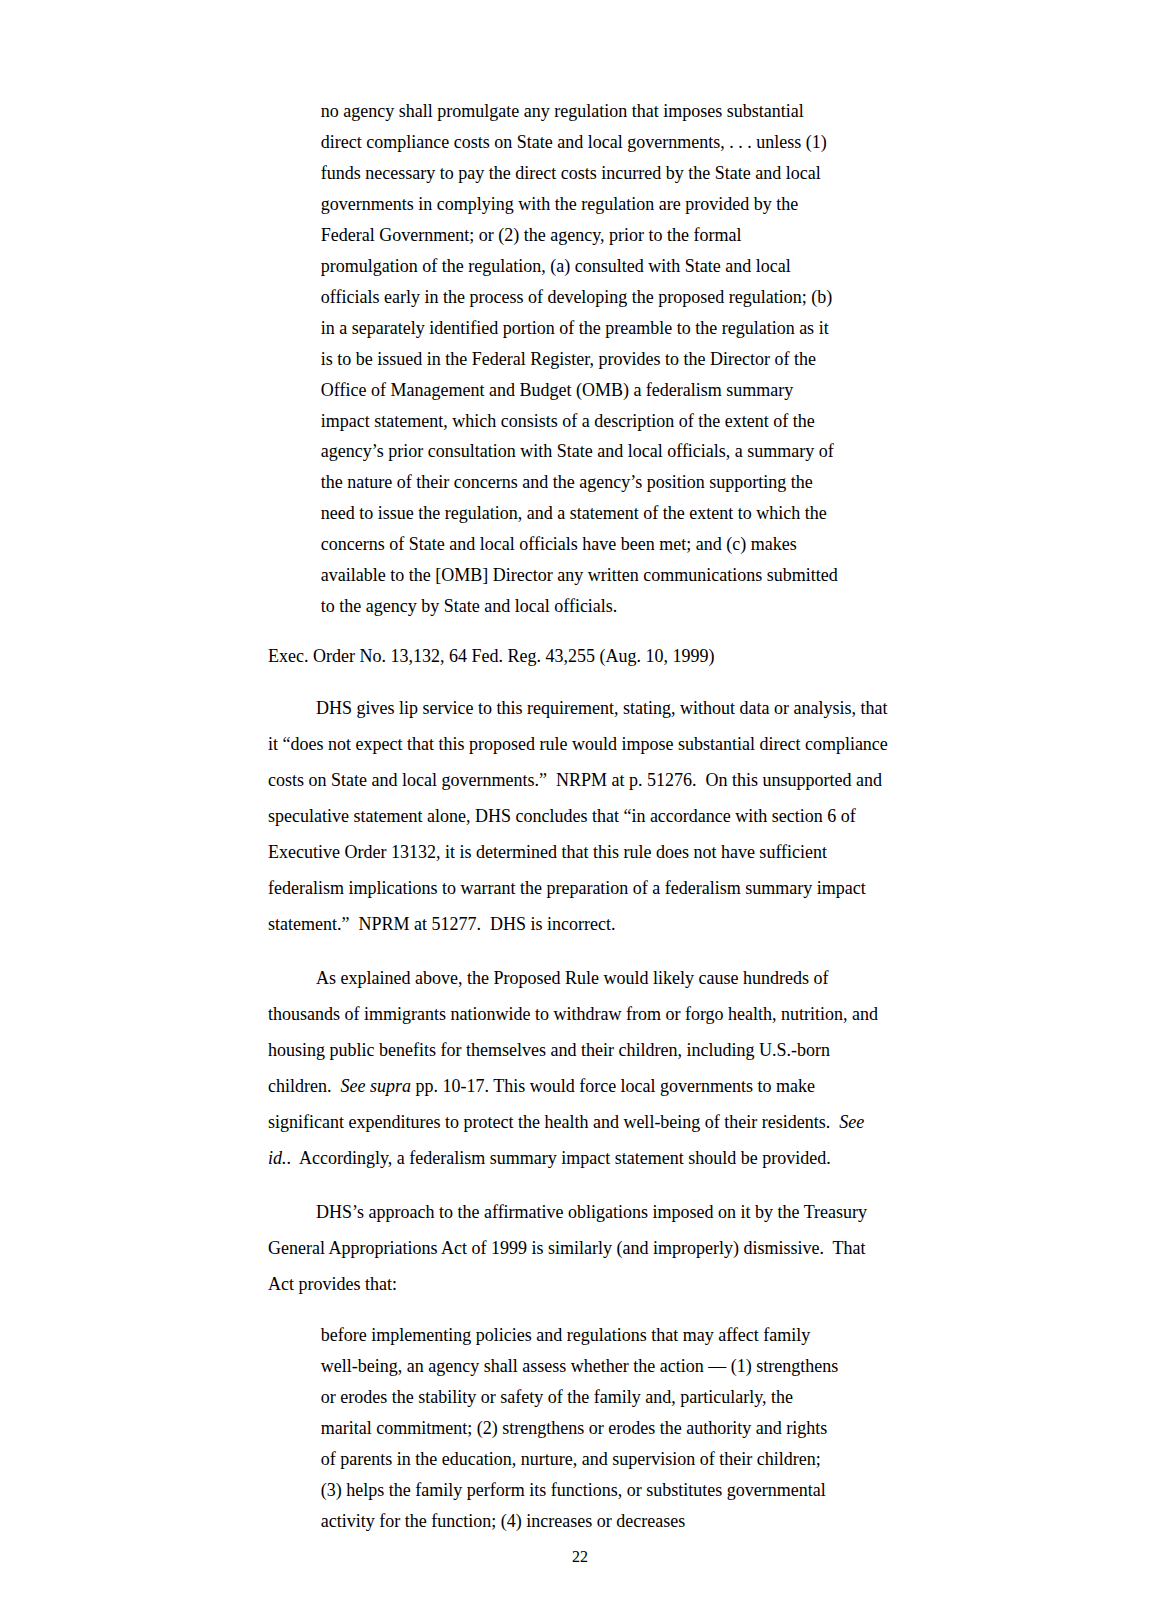no agency shall promulgate any regulation that imposes substantial direct compliance costs on State and local governments, . . . unless (1) funds necessary to pay the direct costs incurred by the State and local governments in complying with the regulation are provided by the Federal Government; or (2) the agency, prior to the formal promulgation of the regulation, (a) consulted with State and local officials early in the process of developing the proposed regulation; (b) in a separately identified portion of the preamble to the regulation as it is to be issued in the Federal Register, provides to the Director of the Office of Management and Budget (OMB) a federalism summary impact statement, which consists of a description of the extent of the agency’s prior consultation with State and local officials, a summary of the nature of their concerns and the agency’s position supporting the need to issue the regulation, and a statement of the extent to which the concerns of State and local officials have been met; and (c) makes available to the [OMB] Director any written communications submitted to the agency by State and local officials.
Exec. Order No. 13,132, 64 Fed. Reg. 43,255 (Aug. 10, 1999)
DHS gives lip service to this requirement, stating, without data or analysis, that it “does not expect that this proposed rule would impose substantial direct compliance costs on State and local governments.” NRPM at p. 51276. On this unsupported and speculative statement alone, DHS concludes that “in accordance with section 6 of Executive Order 13132, it is determined that this rule does not have sufficient federalism implications to warrant the preparation of a federalism summary impact statement.” NPRM at 51277. DHS is incorrect.
As explained above, the Proposed Rule would likely cause hundreds of thousands of immigrants nationwide to withdraw from or forgo health, nutrition, and housing public benefits for themselves and their children, including U.S.-born children. See supra pp. 10-17. This would force local governments to make significant expenditures to protect the health and well-being of their residents. See id.. Accordingly, a federalism summary impact statement should be provided.
DHS’s approach to the affirmative obligations imposed on it by the Treasury General Appropriations Act of 1999 is similarly (and improperly) dismissive. That Act provides that:
before implementing policies and regulations that may affect family well-being, an agency shall assess whether the action — (1) strengthens or erodes the stability or safety of the family and, particularly, the marital commitment; (2) strengthens or erodes the authority and rights of parents in the education, nurture, and supervision of their children; (3) helps the family perform its functions, or substitutes governmental activity for the function; (4) increases or decreases
22